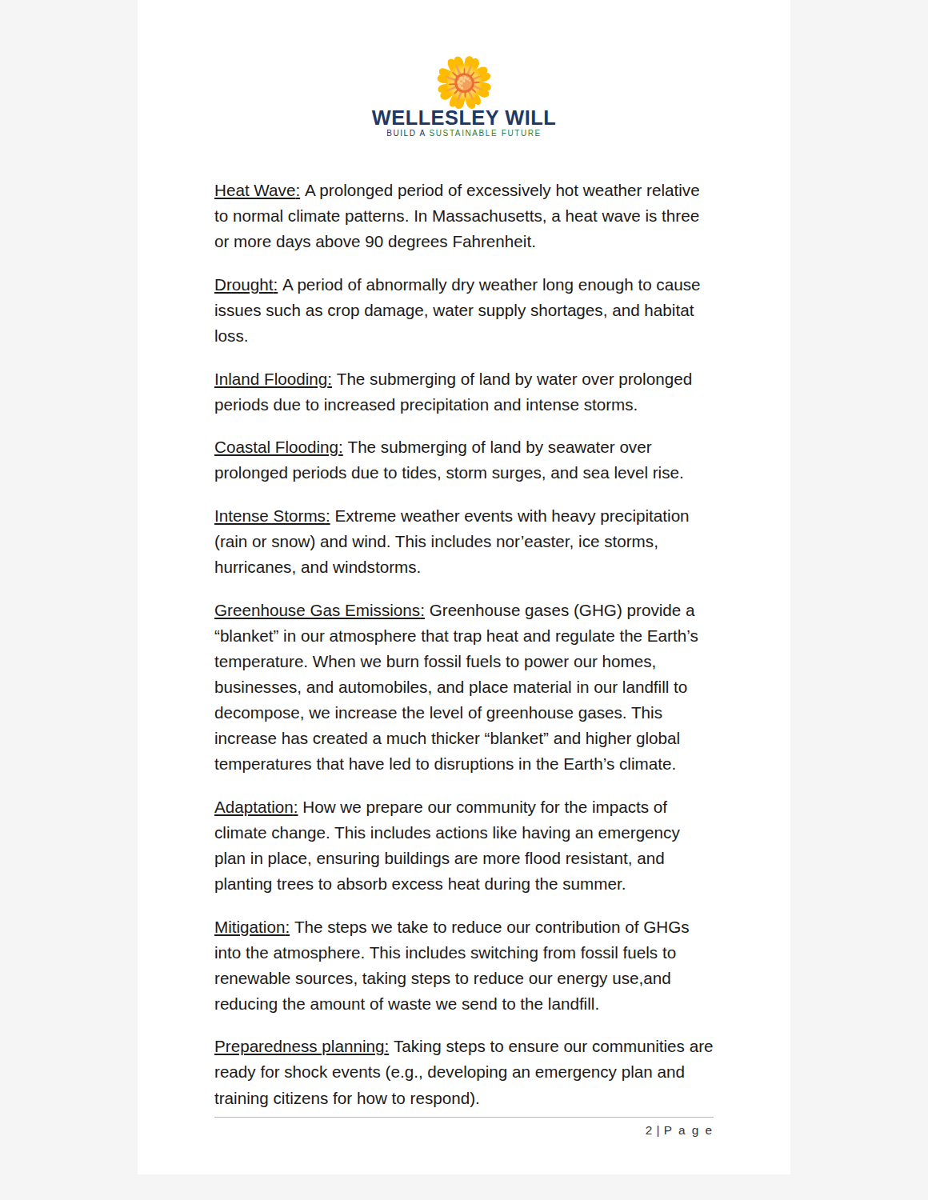🌼 WELLESLEY WILL BUILD A SUSTAINABLE FUTURE
Heat Wave
A prolonged period of excessively hot weather relative to normal climate patterns. In Massachusetts, a heat wave is three or more days above 90 degrees Fahrenheit.
Drought
A period of abnormally dry weather long enough to cause issues such as crop damage, water supply shortages, and habitat loss.
Inland Flooding
The submerging of land by water over prolonged periods due to increased precipitation and intense storms.
Coastal Flooding
The submerging of land by seawater over prolonged periods due to tides, storm surges, and sea level rise.
Intense Storms
Extreme weather events with heavy precipitation (rain or snow) and wind. This includes nor’easter, ice storms, hurricanes, and windstorms.
Greenhouse Gas Emissions
Greenhouse gases (GHG) provide a “blanket” in our atmosphere that trap heat and regulate the Earth’s temperature. When we burn fossil fuels to power our homes, businesses, and automobiles, and place material in our landfill to decompose, we increase the level of greenhouse gases. This increase has created a much thicker “blanket” and higher global temperatures that have led to disruptions in the Earth’s climate.
Adaptation
How we prepare our community for the impacts of climate change. This includes actions like having an emergency plan in place, ensuring buildings are more flood resistant, and planting trees to absorb excess heat during the summer.
Mitigation
The steps we take to reduce our contribution of GHGs into the atmosphere. This includes switching from fossil fuels to renewable sources, taking steps to reduce our energy use,and reducing the amount of waste we send to the landfill.
Preparedness planning
Taking steps to ensure our communities are ready for shock events (e.g., developing an emergency plan and training citizens for how to respond).
2 | P a g e